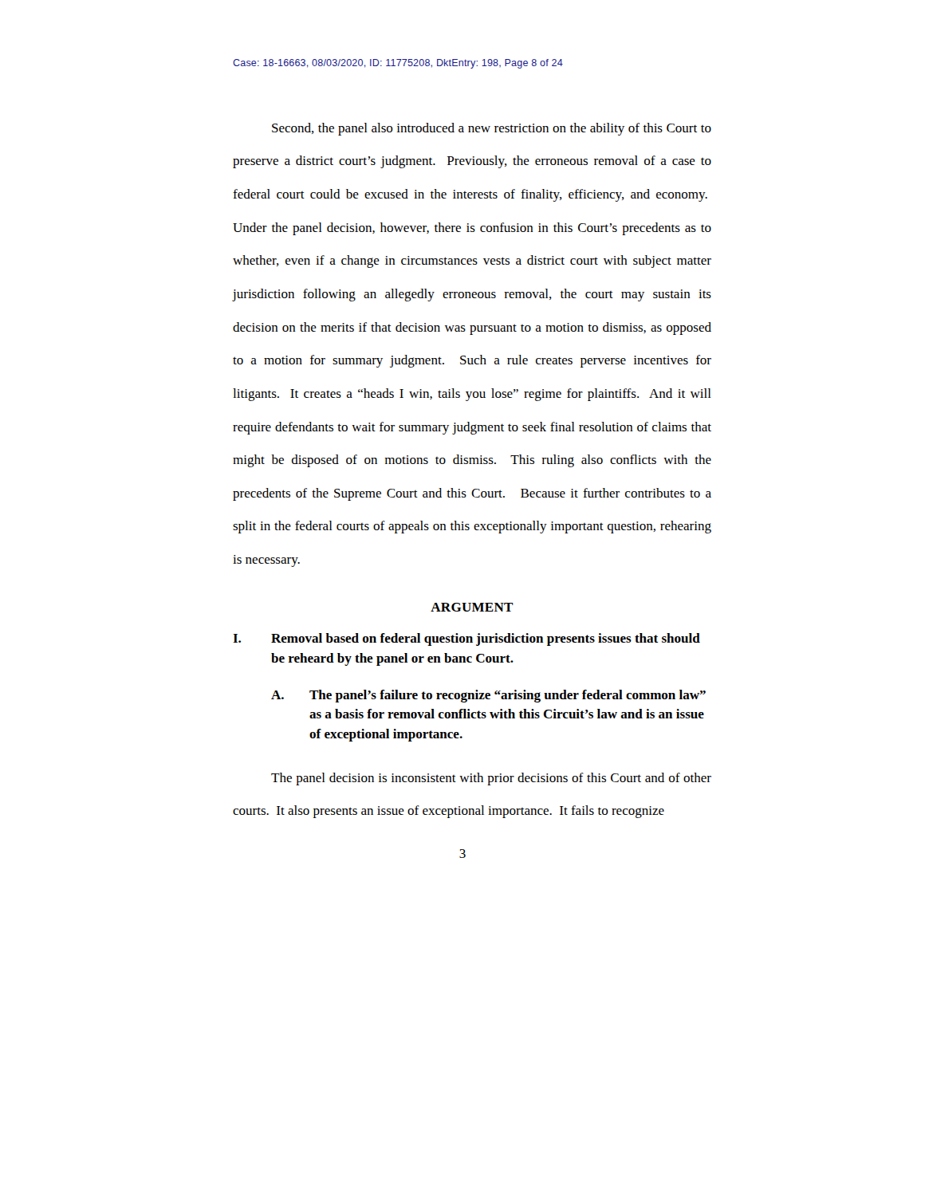Case: 18-16663, 08/03/2020, ID: 11775208, DktEntry: 198, Page 8 of 24
Second, the panel also introduced a new restriction on the ability of this Court to preserve a district court’s judgment. Previously, the erroneous removal of a case to federal court could be excused in the interests of finality, efficiency, and economy. Under the panel decision, however, there is confusion in this Court’s precedents as to whether, even if a change in circumstances vests a district court with subject matter jurisdiction following an allegedly erroneous removal, the court may sustain its decision on the merits if that decision was pursuant to a motion to dismiss, as opposed to a motion for summary judgment. Such a rule creates perverse incentives for litigants. It creates a “heads I win, tails you lose” regime for plaintiffs. And it will require defendants to wait for summary judgment to seek final resolution of claims that might be disposed of on motions to dismiss. This ruling also conflicts with the precedents of the Supreme Court and this Court. Because it further contributes to a split in the federal courts of appeals on this exceptionally important question, rehearing is necessary.
ARGUMENT
I.
Removal based on federal question jurisdiction presents issues that should be reheard by the panel or en banc Court.
A.
The panel’s failure to recognize “arising under federal common law” as a basis for removal conflicts with this Circuit’s law and is an issue of exceptional importance.
The panel decision is inconsistent with prior decisions of this Court and of other courts. It also presents an issue of exceptional importance. It fails to recognize
3